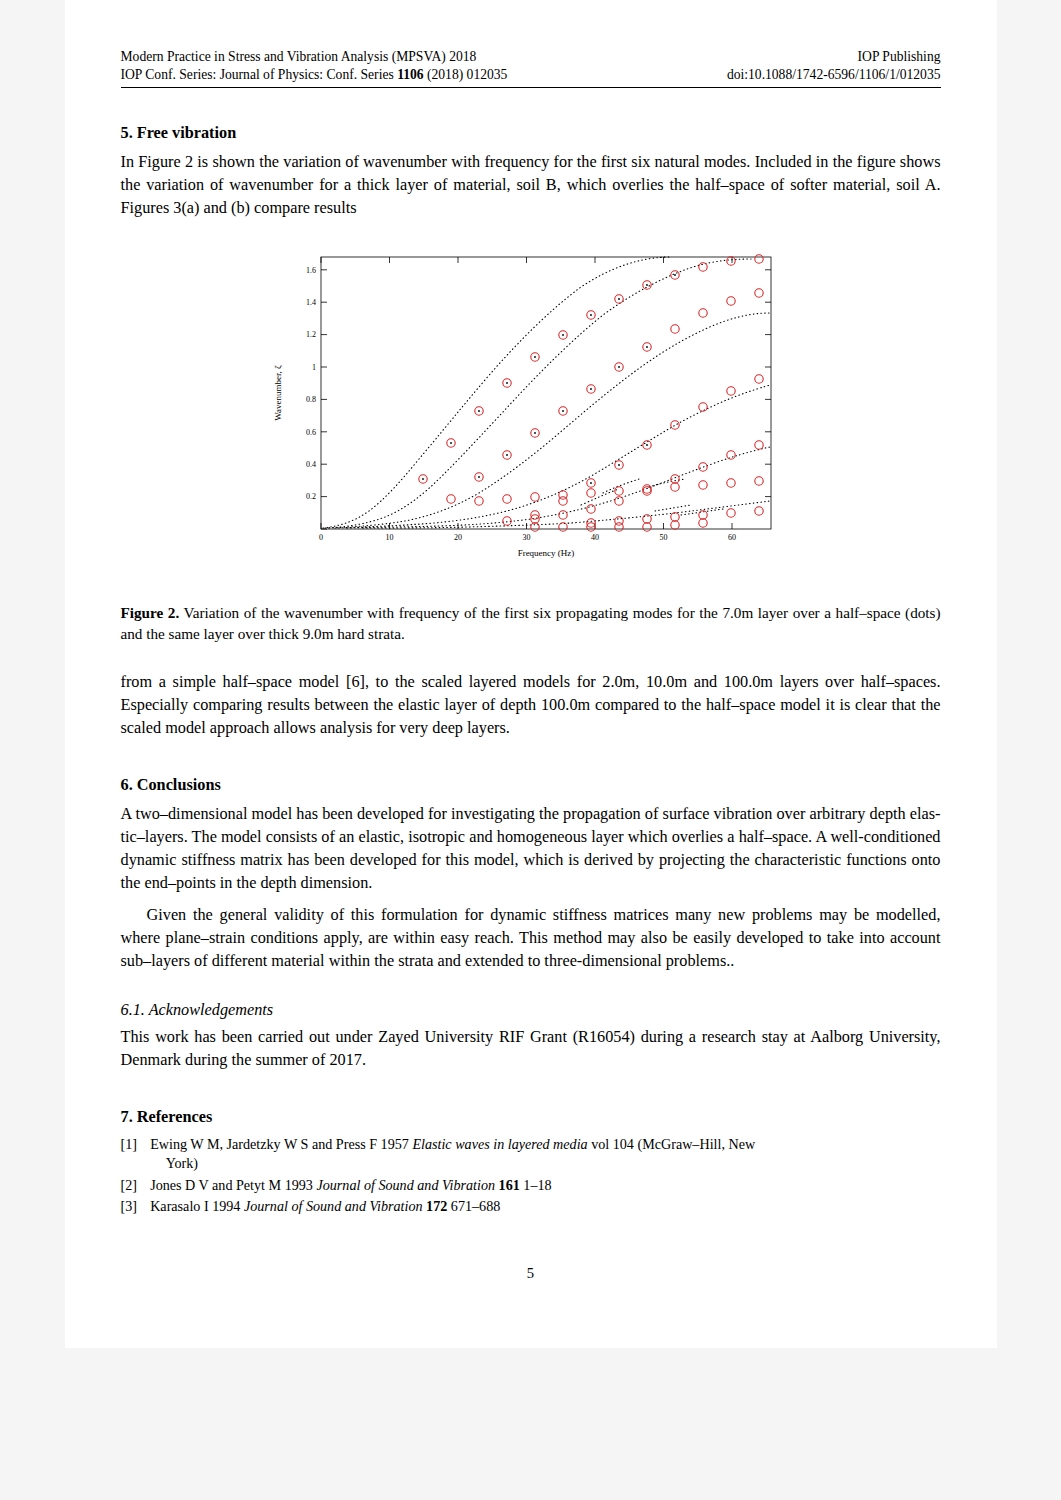Modern Practice in Stress and Vibration Analysis (MPSVA) 2018 IOP Publishing
IOP Conf. Series: Journal of Physics: Conf. Series 1106 (2018) 012035 doi:10.1088/1742-6596/1106/1/012035
5. Free vibration
In Figure 2 is shown the variation of wavenumber with frequency for the first six natural modes. Included in the figure shows the variation of wavenumber for a thick layer of material, soil B, which overlies the half–space of softer material, soil A. Figures 3(a) and (b) compare results
0.2 0.4 0.6 0.8 1 1.2 1.4 1.6 0 10 20 30 40 50 60 Frequency (Hz) Wavenumber, ζ
Figure 2. Variation of the wavenumber with frequency of the first six propagating modes for the 7.0m layer over a half–space (dots) and the same layer over thick 9.0m hard strata.
from a simple half–space model [6], to the scaled layered models for 2.0m, 10.0m and 100.0m layers over half–spaces. Especially comparing results between the elastic layer of depth 100.0m compared to the half–space model it is clear that the scaled model approach allows analysis for very deep layers.
6. Conclusions
A two–dimensional model has been developed for investigating the propagation of surface vibration over arbitrary depth elastic–layers. The model consists of an elastic, isotropic and homogeneous layer which overlies a half–space. A well-conditioned dynamic stiffness matrix has been developed for this model, which is derived by projecting the characteristic functions onto the end–points in the depth dimension.
Given the general validity of this formulation for dynamic stiffness matrices many new problems may be modelled, where plane–strain conditions apply, are within easy reach. This method may also be easily developed to take into account sub–layers of different material within the strata and extended to three-dimensional problems..
6.1. Acknowledgements
This work has been carried out under Zayed University RIF Grant (R16054) during a research stay at Aalborg University, Denmark during the summer of 2017.
7. References
[1] Ewing W M, Jardetzky W S and Press F 1957 Elastic waves in layered media vol 104 (McGraw–Hill, NewYork)
[2] Jones D V and Petyt M 1993 Journal of Sound and Vibration 161 1–18
[3] Karasalo I 1994 Journal of Sound and Vibration 172 671–688
5